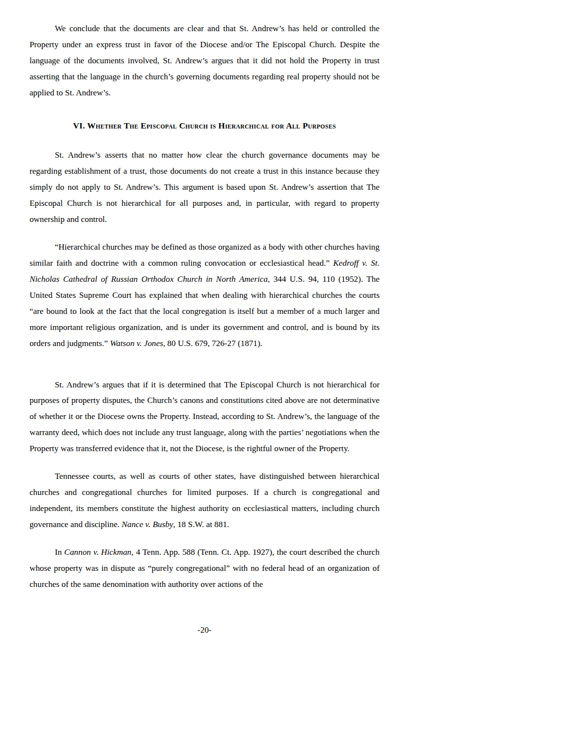We conclude that the documents are clear and that St. Andrew’s has held or controlled the Property under an express trust in favor of the Diocese and/or The Episcopal Church. Despite the language of the documents involved, St. Andrew’s argues that it did not hold the Property in trust asserting that the language in the church’s governing documents regarding real property should not be applied to St. Andrew’s.
VI. Whether The Episcopal Church is Hierarchical for All Purposes
St. Andrew’s asserts that no matter how clear the church governance documents may be regarding establishment of a trust, those documents do not create a trust in this instance because they simply do not apply to St. Andrew’s. This argument is based upon St. Andrew’s assertion that The Episcopal Church is not hierarchical for all purposes and, in particular, with regard to property ownership and control.
“Hierarchical churches may be defined as those organized as a body with other churches having similar faith and doctrine with a common ruling convocation or ecclesiastical head.” Kedroff v. St. Nicholas Cathedral of Russian Orthodox Church in North America, 344 U.S. 94, 110 (1952). The United States Supreme Court has explained that when dealing with hierarchical churches the courts “are bound to look at the fact that the local congregation is itself but a member of a much larger and more important religious organization, and is under its government and control, and is bound by its orders and judgments.” Watson v. Jones, 80 U.S. 679, 726-27 (1871).
St. Andrew’s argues that if it is determined that The Episcopal Church is not hierarchical for purposes of property disputes, the Church’s canons and constitutions cited above are not determinative of whether it or the Diocese owns the Property. Instead, according to St. Andrew’s, the language of the warranty deed, which does not include any trust language, along with the parties’ negotiations when the Property was transferred evidence that it, not the Diocese, is the rightful owner of the Property.
Tennessee courts, as well as courts of other states, have distinguished between hierarchical churches and congregational churches for limited purposes. If a church is congregational and independent, its members constitute the highest authority on ecclesiastical matters, including church governance and discipline. Nance v. Busby, 18 S.W. at 881.
In Cannon v. Hickman, 4 Tenn. App. 588 (Tenn. Ct. App. 1927), the court described the church whose property was in dispute as “purely congregational” with no federal head of an organization of churches of the same denomination with authority over actions of the
-20-